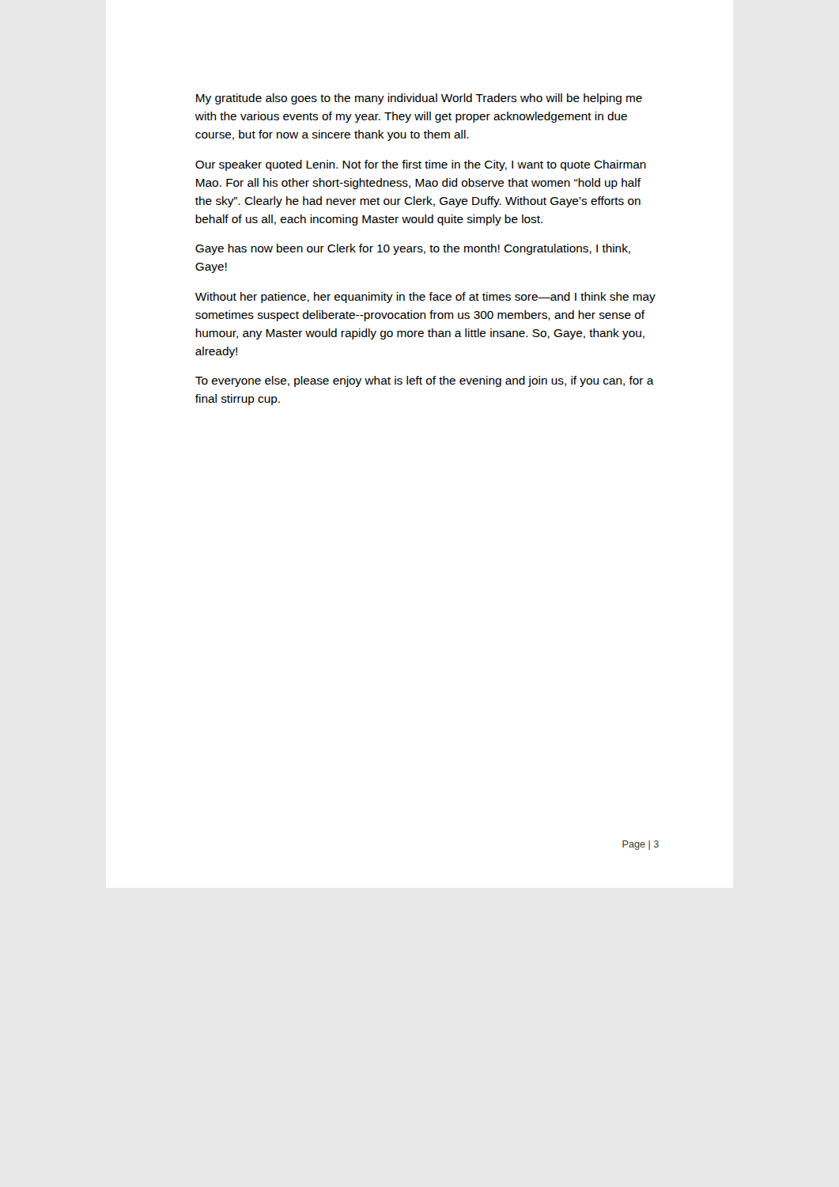My gratitude also goes to the many individual World Traders who will be helping me with the various events of my year. They will get proper acknowledgement in due course, but for now a sincere thank you to them all.
Our speaker quoted Lenin. Not for the first time in the City, I want to quote Chairman Mao. For all his other short-sightedness, Mao did observe that women “hold up half the sky”. Clearly he had never met our Clerk, Gaye Duffy. Without Gaye’s efforts on behalf of us all, each incoming Master would quite simply be lost.
Gaye has now been our Clerk for 10 years, to the month! Congratulations, I think, Gaye!
Without her patience, her equanimity in the face of at times sore—and I think she may sometimes suspect deliberate--provocation from us 300 members, and her sense of humour, any Master would rapidly go more than a little insane. So, Gaye, thank you, already!
To everyone else, please enjoy what is left of the evening and join us, if you can, for a final stirrup cup.
Page | 3